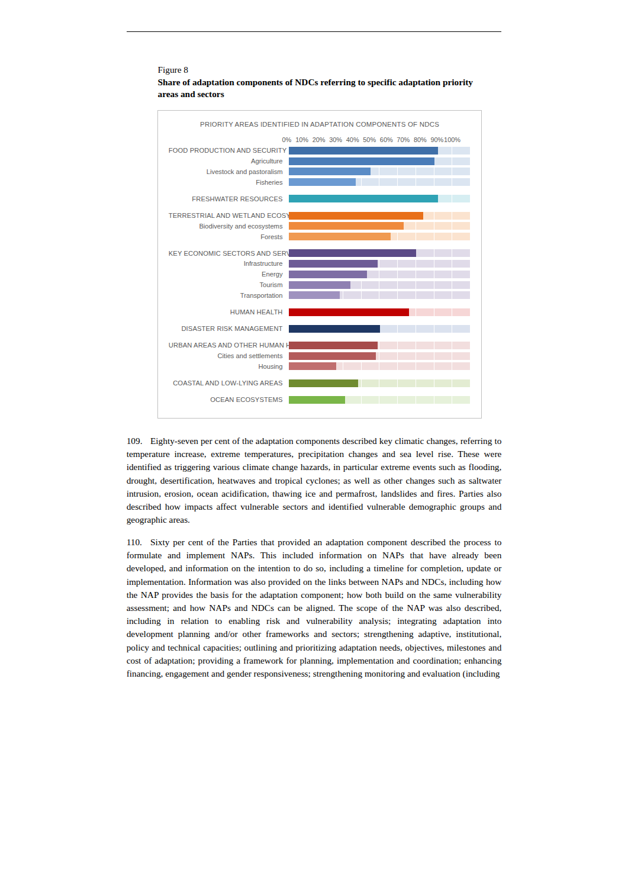Figure 8
Share of adaptation components of NDCs referring to specific adaptation priority areas and sectors
PRIORITY AREAS IDENTIFIED IN ADAPTATION COMPONENTS OF NDCS
0% 10% 20% 30% 40% 50% 60% 70% 80% 90% 100%
FOOD PRODUCTION AND SECURITY
Agriculture
Livestock and pastoralism
Fisheries
FRESHWATER RESOURCES
TERRESTRIAL AND WETLAND ECOSYSTEMS
Biodiversity and ecosystems
Forests
KEY ECONOMIC SECTORS AND SERVICES
Infrastructure
Energy
Tourism
Transportation
HUMAN HEALTH
DISASTER RISK MANAGEMENT
URBAN AREAS AND OTHER HUMAN HABITATS
Cities and settlements
Housing
COASTAL AND LOW-LYING AREAS
OCEAN ECOSYSTEMS
109. Eighty-seven per cent of the adaptation components described key climatic changes, referring to temperature increase, extreme temperatures, precipitation changes and sea level rise. These were identified as triggering various climate change hazards, in particular extreme events such as flooding, drought, desertification, heatwaves and tropical cyclones; as well as other changes such as saltwater intrusion, erosion, ocean acidification, thawing ice and permafrost, landslides and fires. Parties also described how impacts affect vulnerable sectors and identified vulnerable demographic groups and geographic areas.
110. Sixty per cent of the Parties that provided an adaptation component described the process to formulate and implement NAPs. This included information on NAPs that have already been developed, and information on the intention to do so, including a timeline for completion, update or implementation. Information was also provided on the links between NAPs and NDCs, including how the NAP provides the basis for the adaptation component; how both build on the same vulnerability assessment; and how NAPs and NDCs can be aligned. The scope of the NAP was also described, including in relation to enabling risk and vulnerability analysis; integrating adaptation into development planning and/or other frameworks and sectors; strengthening adaptive, institutional, policy and technical capacities; outlining and prioritizing adaptation needs, objectives, milestones and cost of adaptation; providing a framework for planning, implementation and coordination; enhancing financing, engagement and gender responsiveness; strengthening monitoring and evaluation (including